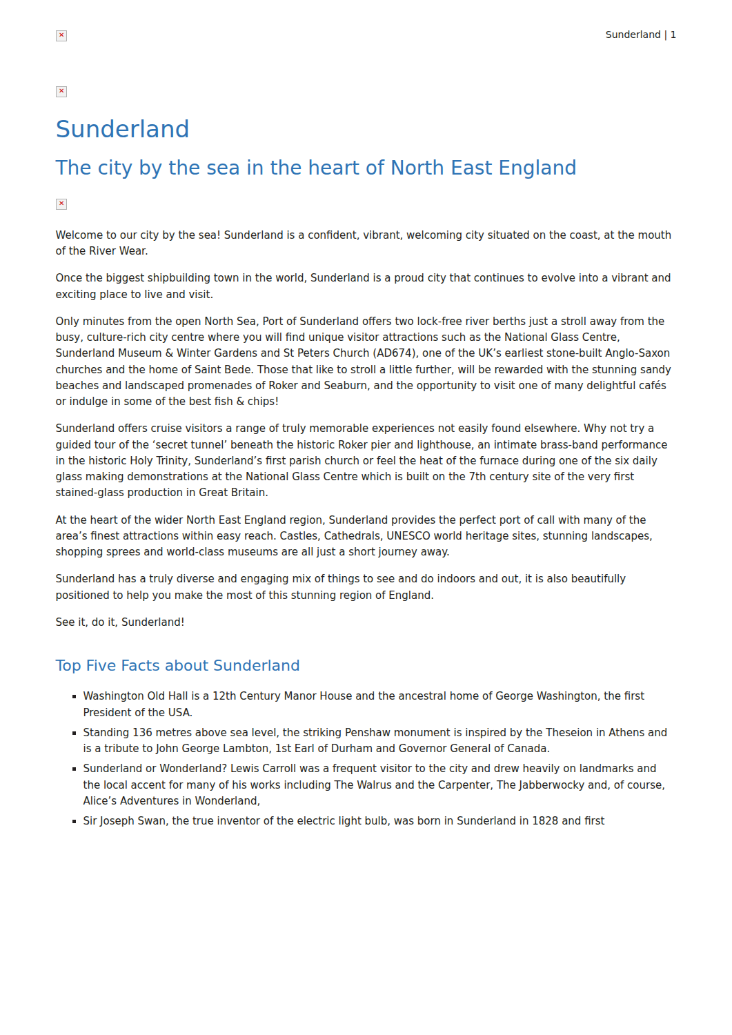✕ Sunderland | 1
✕
Sunderland
The city by the sea in the heart of North East England
✕
Welcome to our city by the sea! Sunderland is a confident, vibrant, welcoming city situated on the coast, at the mouth of the River Wear.
Once the biggest shipbuilding town in the world, Sunderland is a proud city that continues to evolve into a vibrant and exciting place to live and visit.
Only minutes from the open North Sea, Port of Sunderland offers two lock-free river berths just a stroll away from the busy, culture-rich city centre where you will find unique visitor attractions such as the National Glass Centre, Sunderland Museum & Winter Gardens and St Peters Church (AD674), one of the UK’s earliest stone-built Anglo-Saxon churches and the home of Saint Bede. Those that like to stroll a little further, will be rewarded with the stunning sandy beaches and landscaped promenades of Roker and Seaburn, and the opportunity to visit one of many delightful cafés or indulge in some of the best fish & chips!
Sunderland offers cruise visitors a range of truly memorable experiences not easily found elsewhere. Why not try a guided tour of the ‘secret tunnel’ beneath the historic Roker pier and lighthouse, an intimate brass-band performance in the historic Holy Trinity, Sunderland’s first parish church or feel the heat of the furnace during one of the six daily glass making demonstrations at the National Glass Centre which is built on the 7th century site of the very first stained-glass production in Great Britain.
At the heart of the wider North East England region, Sunderland provides the perfect port of call with many of the area’s finest attractions within easy reach. Castles, Cathedrals, UNESCO world heritage sites, stunning landscapes, shopping sprees and world-class museums are all just a short journey away.
Sunderland has a truly diverse and engaging mix of things to see and do indoors and out, it is also beautifully positioned to help you make the most of this stunning region of England.
See it, do it, Sunderland!
Top Five Facts about Sunderland
Washington Old Hall is a 12th Century Manor House and the ancestral home of George Washington, the first President of the USA.
Standing 136 metres above sea level, the striking Penshaw monument is inspired by the Theseion in Athens and is a tribute to John George Lambton, 1st Earl of Durham and Governor General of Canada.
Sunderland or Wonderland? Lewis Carroll was a frequent visitor to the city and drew heavily on landmarks and the local accent for many of his works including The Walrus and the Carpenter, The Jabberwocky and, of course, Alice’s Adventures in Wonderland,
Sir Joseph Swan, the true inventor of the electric light bulb, was born in Sunderland in 1828 and first